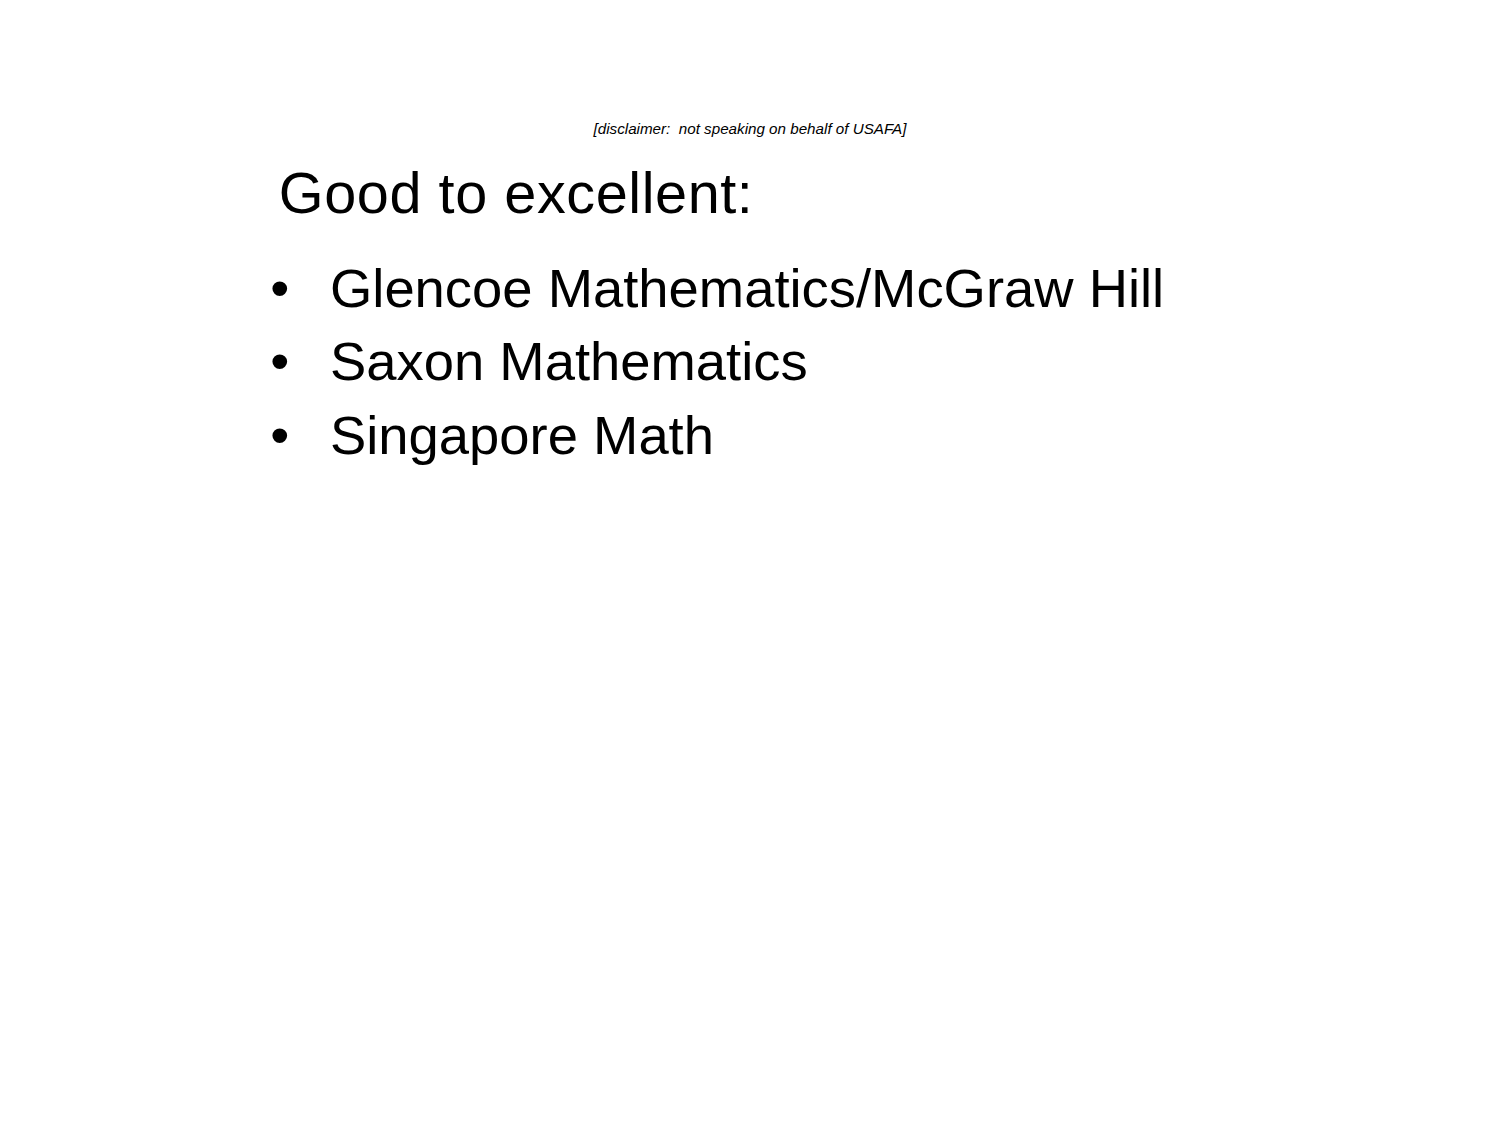[disclaimer: not speaking on behalf of USAFA]
Good to excellent:
Glencoe Mathematics/McGraw Hill
Saxon Mathematics
Singapore Math